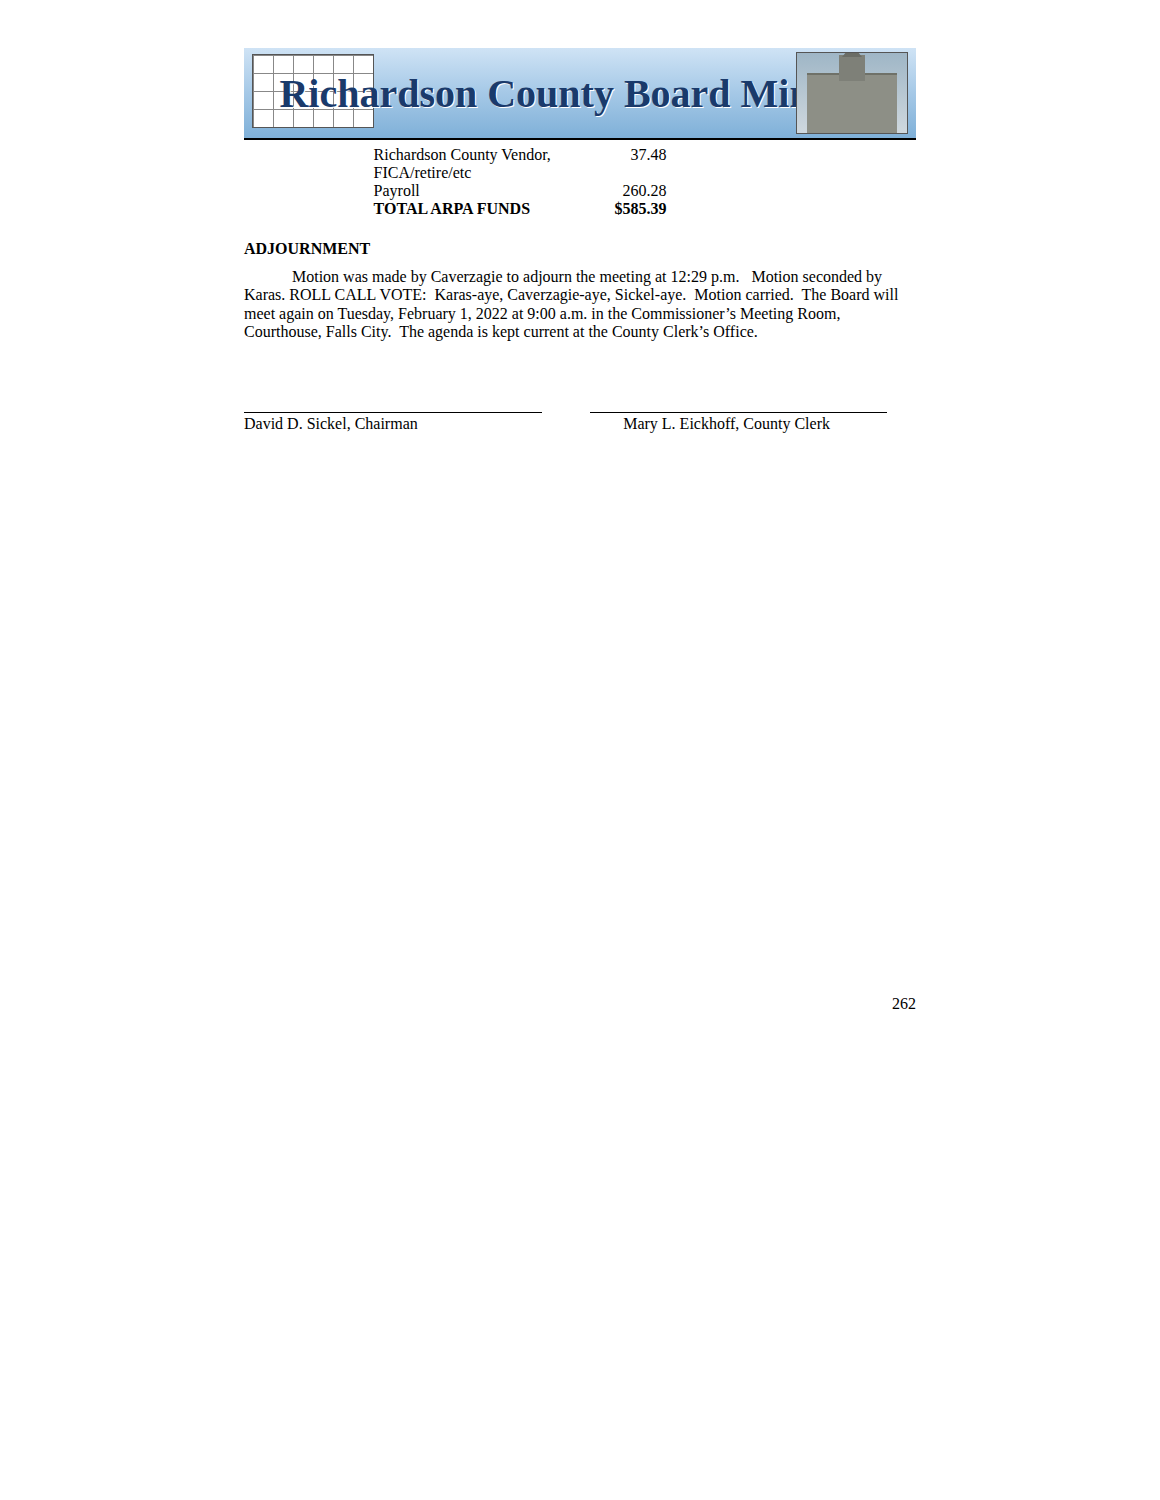Richardson County Board Minutes
Richardson County Vendor, FICA/retire/etc 37.48
Payroll 260.28
TOTAL ARPA FUNDS $585.39
ADJOURNMENT
Motion was made by Caverzagie to adjourn the meeting at 12:29 p.m. Motion seconded by Karas. ROLL CALL VOTE: Karas-aye, Caverzagie-aye, Sickel-aye. Motion carried. The Board will meet again on Tuesday, February 1, 2022 at 9:00 a.m. in the Commissioner’s Meeting Room, Courthouse, Falls City. The agenda is kept current at the County Clerk’s Office.
David D. Sickel, Chairman
Mary L. Eickhoff, County Clerk
262